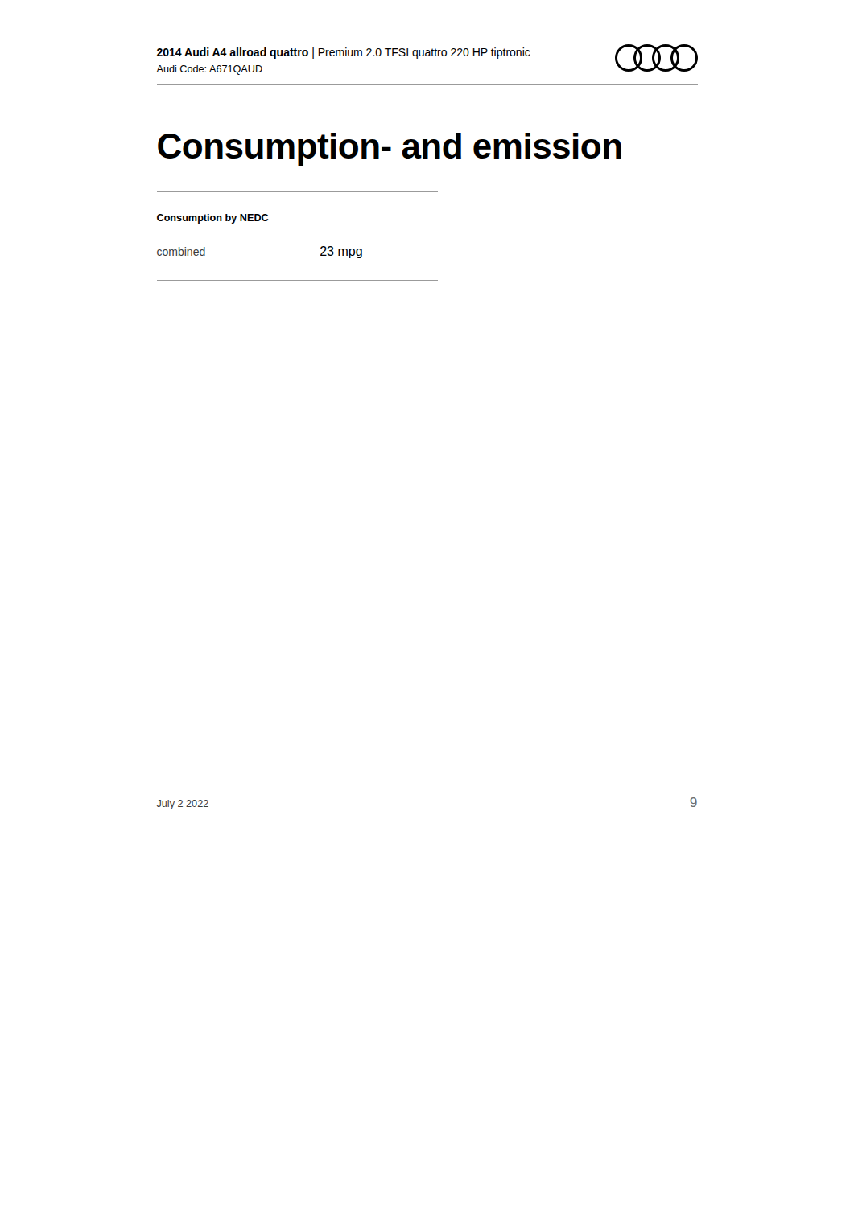2014 Audi A4 allroad quattro | Premium 2.0 TFSI quattro 220 HP tiptronic
Audi Code: A671QAUD
Consumption- and emission
Consumption by NEDC
combined 23 mpg
July 2 2022 9